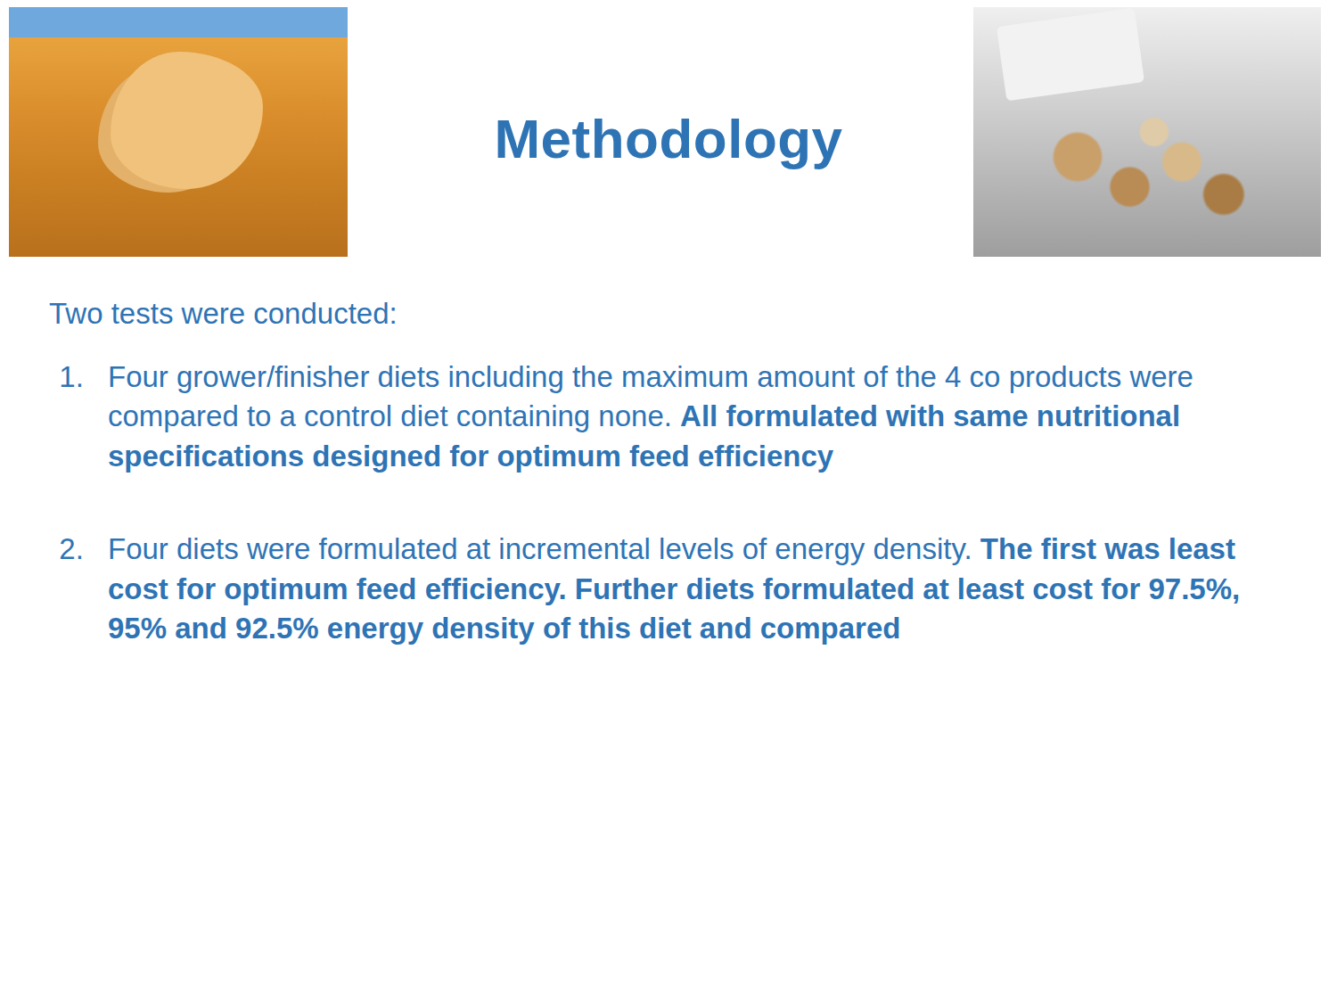Methodology
Two tests were conducted:
Four grower/finisher diets including the maximum amount of the 4 co products were compared to a control diet containing none. All formulated with same nutritional specifications designed for optimum feed efficiency
Four diets were formulated at incremental levels of energy density. The first was least cost for optimum feed efficiency. Further diets formulated at least cost for 97.5%, 95% and 92.5% energy density of this diet and compared